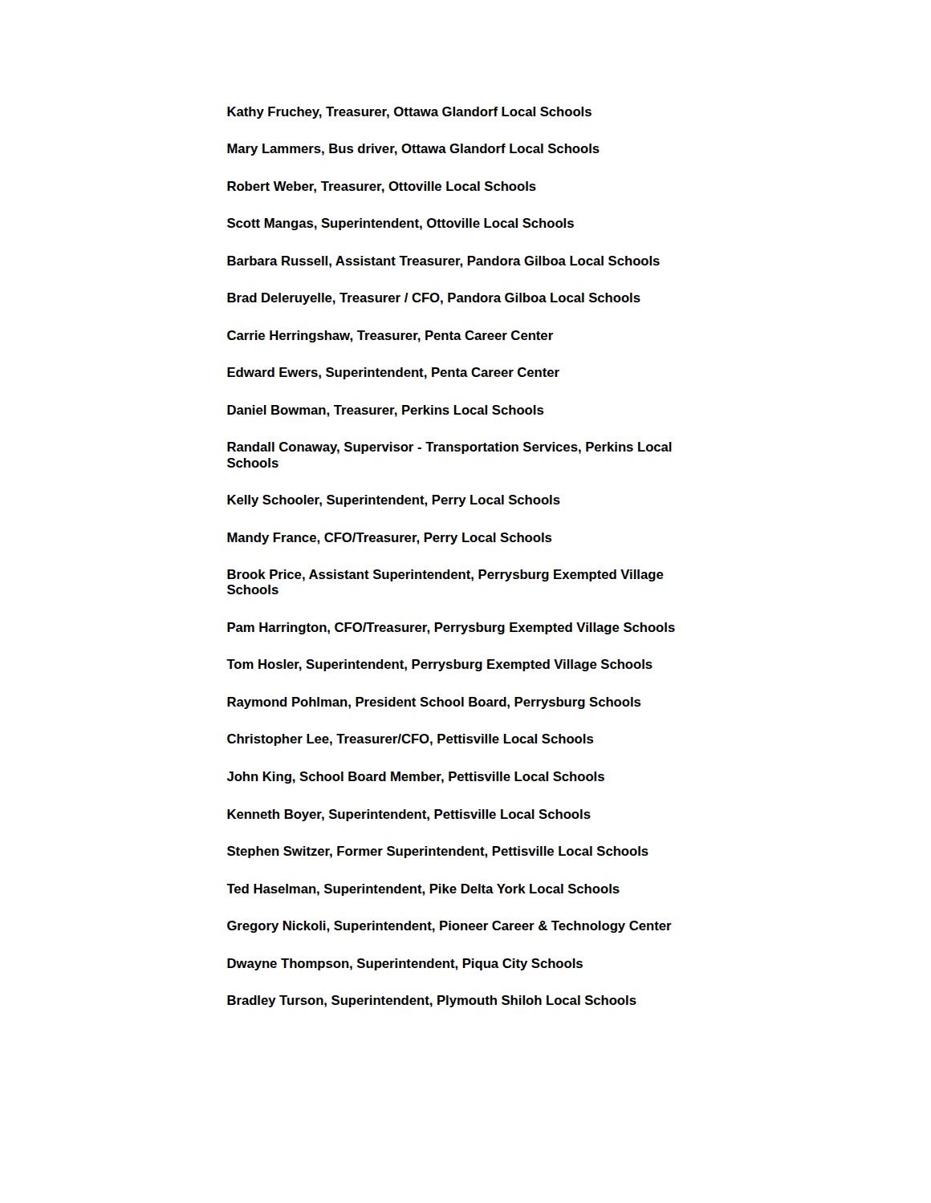Kathy Fruchey, Treasurer, Ottawa Glandorf Local Schools
Mary Lammers, Bus driver, Ottawa Glandorf Local Schools
Robert Weber, Treasurer, Ottoville Local Schools
Scott Mangas, Superintendent, Ottoville Local Schools
Barbara Russell, Assistant Treasurer, Pandora Gilboa Local Schools
Brad Deleruyelle, Treasurer / CFO, Pandora Gilboa Local Schools
Carrie Herringshaw, Treasurer, Penta Career Center
Edward Ewers, Superintendent, Penta Career Center
Daniel Bowman, Treasurer, Perkins Local Schools
Randall Conaway, Supervisor - Transportation Services, Perkins Local Schools
Kelly Schooler, Superintendent, Perry Local Schools
Mandy France, CFO/Treasurer, Perry Local Schools
Brook Price, Assistant Superintendent, Perrysburg Exempted Village Schools
Pam Harrington, CFO/Treasurer, Perrysburg Exempted Village Schools
Tom Hosler, Superintendent, Perrysburg Exempted Village Schools
Raymond Pohlman, President School Board, Perrysburg Schools
Christopher Lee, Treasurer/CFO, Pettisville Local Schools
John King, School Board Member, Pettisville Local Schools
Kenneth Boyer, Superintendent, Pettisville Local Schools
Stephen Switzer, Former Superintendent, Pettisville Local Schools
Ted Haselman, Superintendent, Pike Delta York Local Schools
Gregory Nickoli, Superintendent, Pioneer Career & Technology Center
Dwayne Thompson, Superintendent, Piqua City Schools
Bradley Turson, Superintendent, Plymouth Shiloh Local Schools